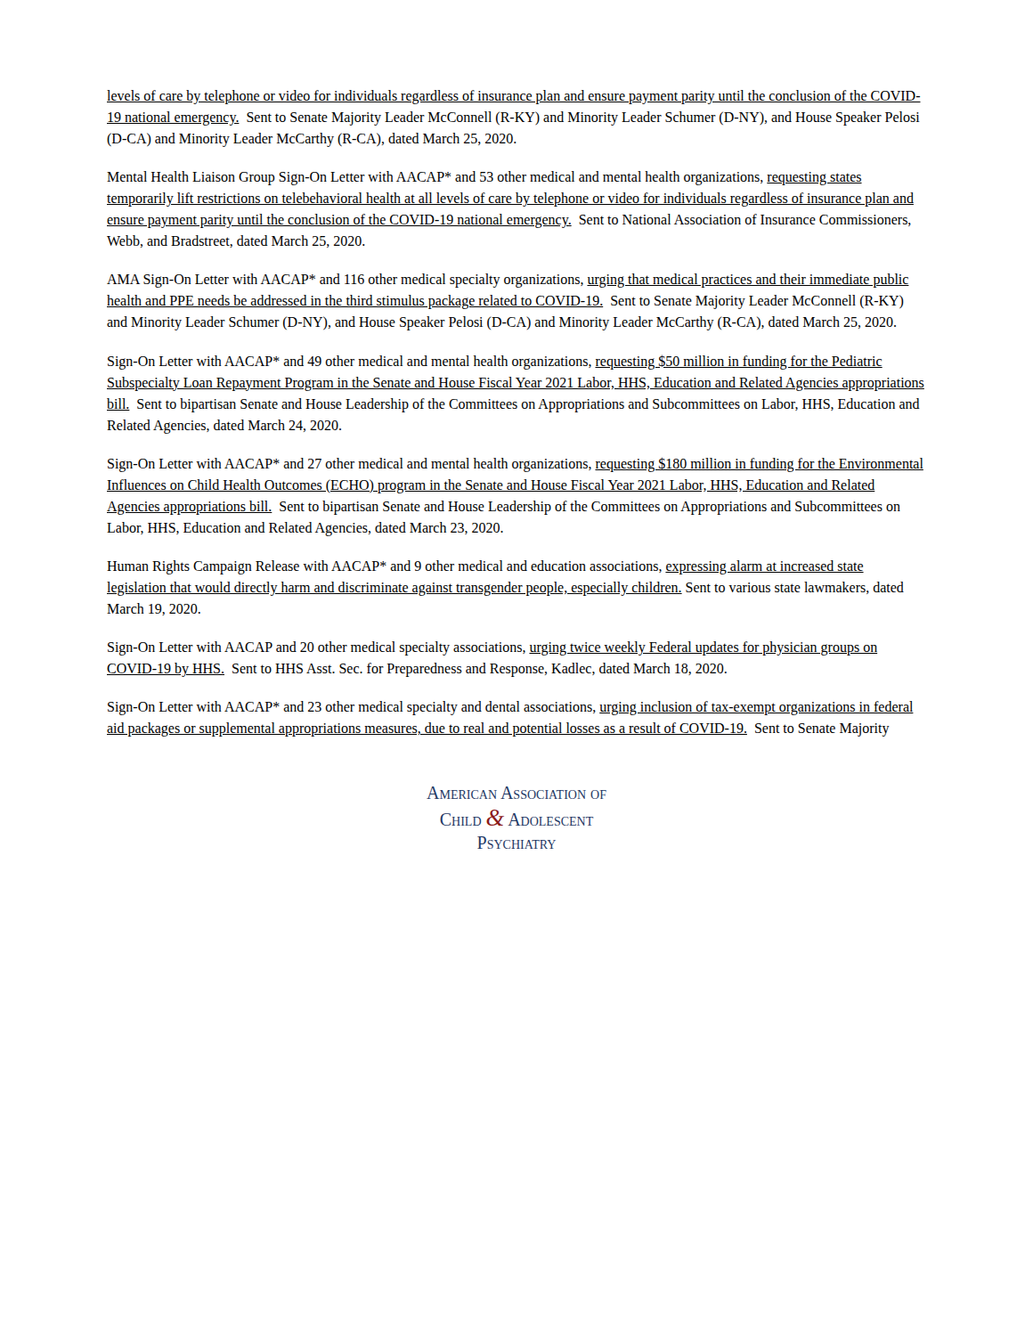levels of care by telephone or video for individuals regardless of insurance plan and ensure payment parity until the conclusion of the COVID-19 national emergency. Sent to Senate Majority Leader McConnell (R-KY) and Minority Leader Schumer (D-NY), and House Speaker Pelosi (D-CA) and Minority Leader McCarthy (R-CA), dated March 25, 2020.
Mental Health Liaison Group Sign-On Letter with AACAP* and 53 other medical and mental health organizations, requesting states temporarily lift restrictions on telebehavioral health at all levels of care by telephone or video for individuals regardless of insurance plan and ensure payment parity until the conclusion of the COVID-19 national emergency. Sent to National Association of Insurance Commissioners, Webb, and Bradstreet, dated March 25, 2020.
AMA Sign-On Letter with AACAP* and 116 other medical specialty organizations, urging that medical practices and their immediate public health and PPE needs be addressed in the third stimulus package related to COVID-19. Sent to Senate Majority Leader McConnell (R-KY) and Minority Leader Schumer (D-NY), and House Speaker Pelosi (D-CA) and Minority Leader McCarthy (R-CA), dated March 25, 2020.
Sign-On Letter with AACAP* and 49 other medical and mental health organizations, requesting $50 million in funding for the Pediatric Subspecialty Loan Repayment Program in the Senate and House Fiscal Year 2021 Labor, HHS, Education and Related Agencies appropriations bill. Sent to bipartisan Senate and House Leadership of the Committees on Appropriations and Subcommittees on Labor, HHS, Education and Related Agencies, dated March 24, 2020.
Sign-On Letter with AACAP* and 27 other medical and mental health organizations, requesting $180 million in funding for the Environmental Influences on Child Health Outcomes (ECHO) program in the Senate and House Fiscal Year 2021 Labor, HHS, Education and Related Agencies appropriations bill. Sent to bipartisan Senate and House Leadership of the Committees on Appropriations and Subcommittees on Labor, HHS, Education and Related Agencies, dated March 23, 2020.
Human Rights Campaign Release with AACAP* and 9 other medical and education associations, expressing alarm at increased state legislation that would directly harm and discriminate against transgender people, especially children. Sent to various state lawmakers, dated March 19, 2020.
Sign-On Letter with AACAP and 20 other medical specialty associations, urging twice weekly Federal updates for physician groups on COVID-19 by HHS. Sent to HHS Asst. Sec. for Preparedness and Response, Kadlec, dated March 18, 2020.
Sign-On Letter with AACAP* and 23 other medical specialty and dental associations, urging inclusion of tax-exempt organizations in federal aid packages or supplemental appropriations measures, due to real and potential losses as a result of COVID-19. Sent to Senate Majority
American Association of
Child & Adolescent
Psychiatry